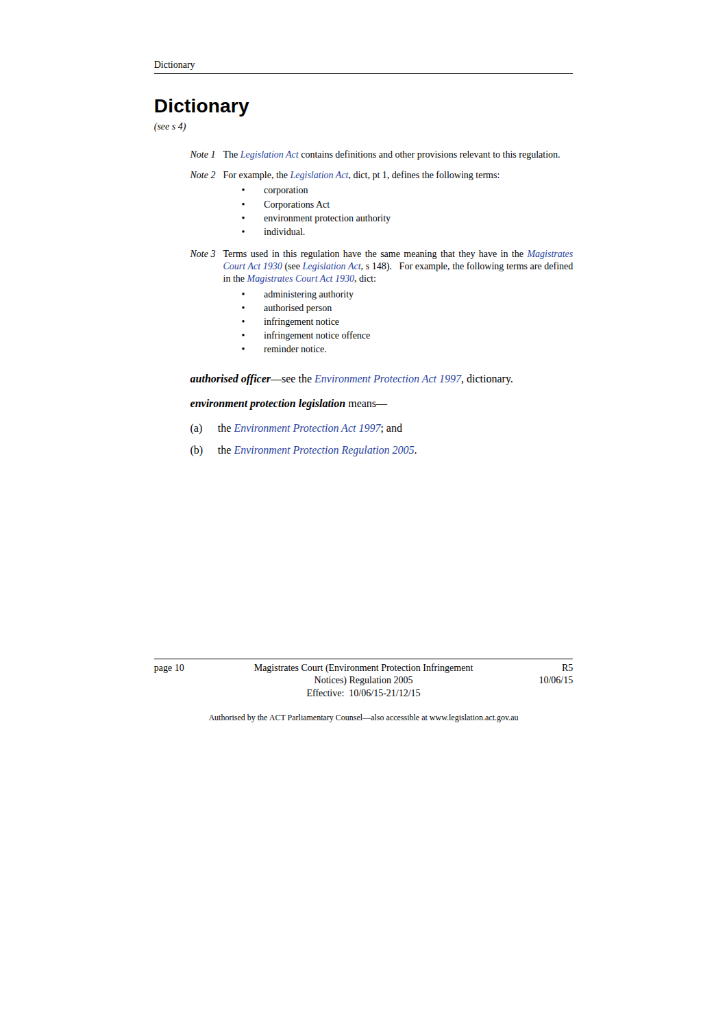Dictionary
Dictionary
(see s 4)
Note 1
The Legislation Act contains definitions and other provisions relevant to this regulation.
Note 2
For example, the Legislation Act, dict, pt 1, defines the following terms:
corporation
Corporations Act
environment protection authority
individual.
Note 3
Terms used in this regulation have the same meaning that they have in the Magistrates Court Act 1930 (see Legislation Act, s 148). For example, the following terms are defined in the Magistrates Court Act 1930, dict:
administering authority
authorised person
infringement notice
infringement notice offence
reminder notice.
authorised officer—see the Environment Protection Act 1997, dictionary.
environment protection legislation means—
(a)
the Environment Protection Act 1997; and
(b)
the Environment Protection Regulation 2005.
page 10
Magistrates Court (Environment Protection Infringement
Notices) Regulation 2005
Effective: 10/06/15-21/12/15
R5
10/06/15
Authorised by the ACT Parliamentary Counsel—also accessible at www.legislation.act.gov.au